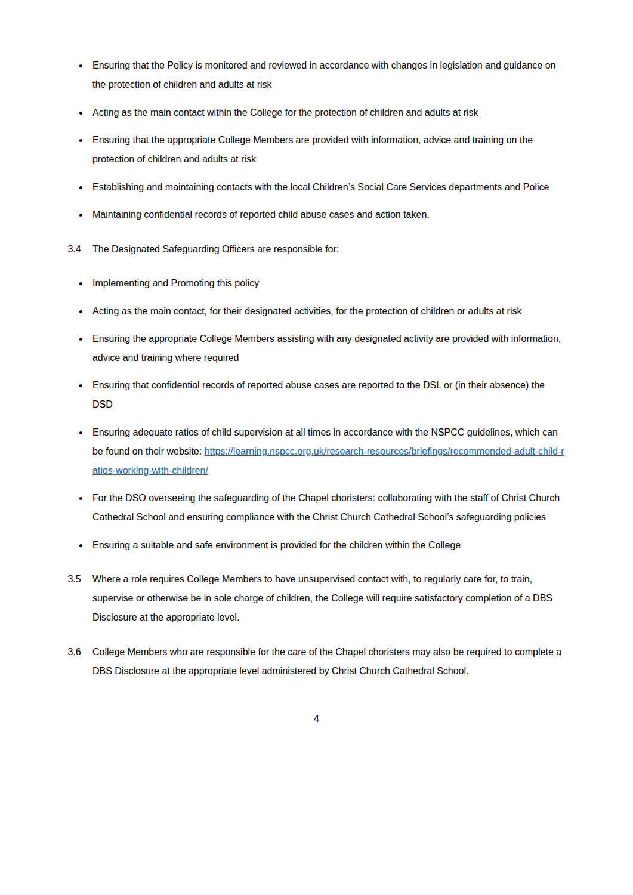Ensuring that the Policy is monitored and reviewed in accordance with changes in legislation and guidance on the protection of children and adults at risk
Acting as the main contact within the College for the protection of children and adults at risk
Ensuring that the appropriate College Members are provided with information, advice and training on the protection of children and adults at risk
Establishing and maintaining contacts with the local Children’s Social Care Services departments and Police
Maintaining confidential records of reported child abuse cases and action taken.
3.4 The Designated Safeguarding Officers are responsible for:
Implementing and Promoting this policy
Acting as the main contact, for their designated activities, for the protection of children or adults at risk
Ensuring the appropriate College Members assisting with any designated activity are provided with information, advice and training where required
Ensuring that confidential records of reported abuse cases are reported to the DSL or (in their absence) the DSD
Ensuring adequate ratios of child supervision at all times in accordance with the NSPCC guidelines, which can be found on their website: https://learning.nspcc.org.uk/research-resources/briefings/recommended-adult-child-ratios-working-with-children/
For the DSO overseeing the safeguarding of the Chapel choristers: collaborating with the staff of Christ Church Cathedral School and ensuring compliance with the Christ Church Cathedral School’s safeguarding policies
Ensuring a suitable and safe environment is provided for the children within the College
3.5 Where a role requires College Members to have unsupervised contact with, to regularly care for, to train, supervise or otherwise be in sole charge of children, the College will require satisfactory completion of a DBS Disclosure at the appropriate level.
3.6 College Members who are responsible for the care of the Chapel choristers may also be required to complete a DBS Disclosure at the appropriate level administered by Christ Church Cathedral School.
4